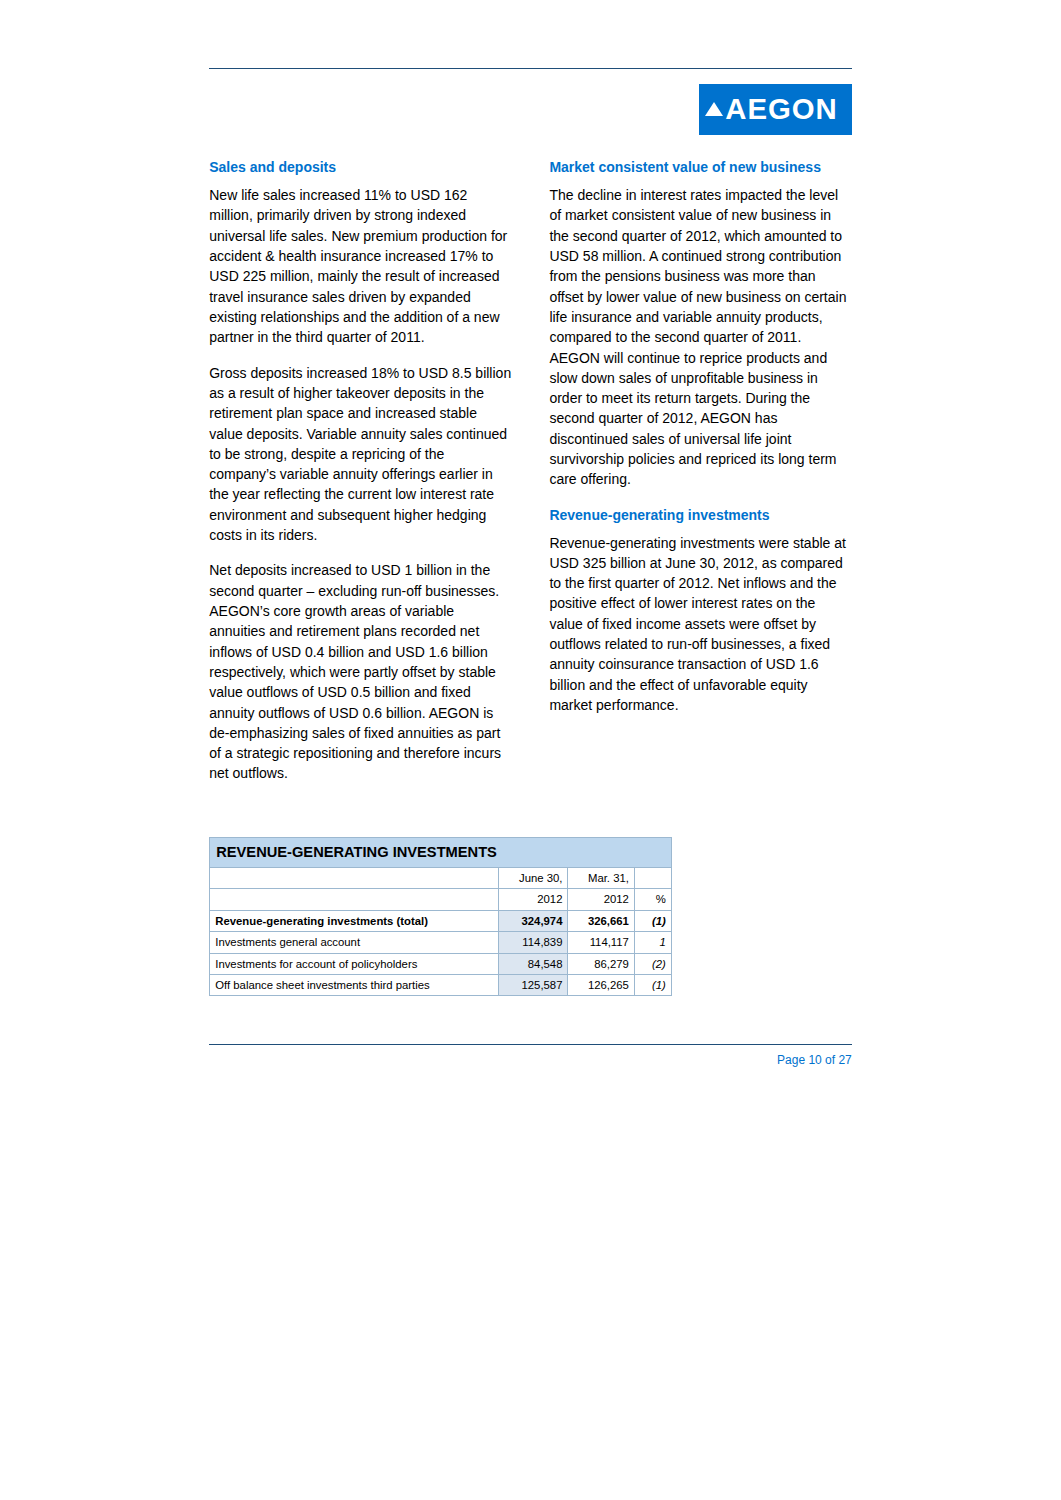AEGON
Sales and deposits
New life sales increased 11% to USD 162 million, primarily driven by strong indexed universal life sales. New premium production for accident & health insurance increased 17% to USD 225 million, mainly the result of increased travel insurance sales driven by expanded existing relationships and the addition of a new partner in the third quarter of 2011.
Gross deposits increased 18% to USD 8.5 billion as a result of higher takeover deposits in the retirement plan space and increased stable value deposits. Variable annuity sales continued to be strong, despite a repricing of the company’s variable annuity offerings earlier in the year reflecting the current low interest rate environment and subsequent higher hedging costs in its riders.
Net deposits increased to USD 1 billion in the second quarter – excluding run-off businesses. AEGON’s core growth areas of variable annuities and retirement plans recorded net inflows of USD 0.4 billion and USD 1.6 billion respectively, which were partly offset by stable value outflows of USD 0.5 billion and fixed annuity outflows of USD 0.6 billion. AEGON is de-emphasizing sales of fixed annuities as part of a strategic repositioning and therefore incurs net outflows.
Market consistent value of new business
The decline in interest rates impacted the level of market consistent value of new business in the second quarter of 2012, which amounted to USD 58 million. A continued strong contribution from the pensions business was more than offset by lower value of new business on certain life insurance and variable annuity products, compared to the second quarter of 2011. AEGON will continue to reprice products and slow down sales of unprofitable business in order to meet its return targets. During the second quarter of 2012, AEGON has discontinued sales of universal life joint survivorship policies and repriced its long term care offering.
Revenue-generating investments
Revenue-generating investments were stable at USD 325 billion at June 30, 2012, as compared to the first quarter of 2012. Net inflows and the positive effect of lower interest rates on the value of fixed income assets were offset by outflows related to run-off businesses, a fixed annuity coinsurance transaction of USD 1.6 billion and the effect of unfavorable equity market performance.
REVENUE-GENERATING INVESTMENTS
| | June 30, | Mar. 31, | |
| --- | --- | --- | --- |
| | 2012 | 2012 | % |
| Revenue-generating investments (total) | 324,974 | 326,661 | (1) |
| Investments general account | 114,839 | 114,117 | 1 |
| Investments for account of policyholders | 84,548 | 86,279 | (2) |
| Off balance sheet investments third parties | 125,587 | 126,265 | (1) |
Page 10 of 27